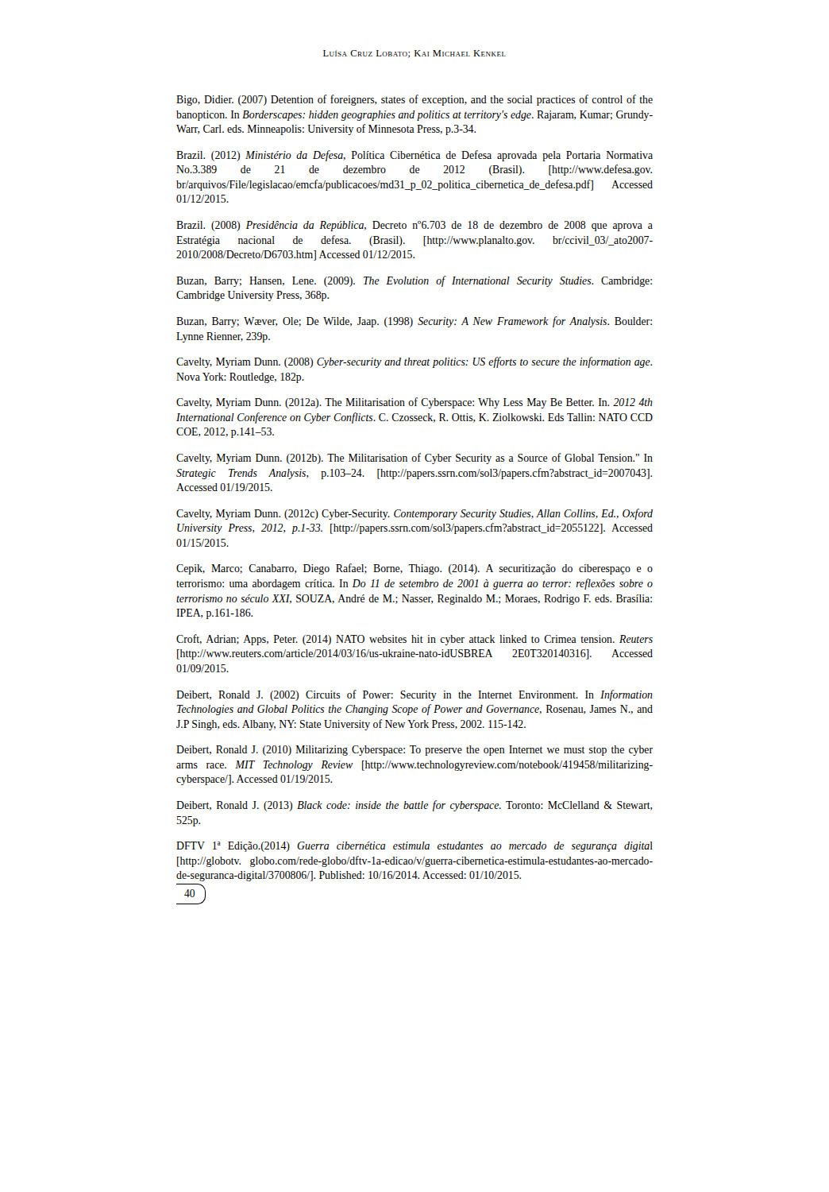Luísa Cruz Lobato; Kai Michael Kenkel
Bigo, Didier. (2007) Detention of foreigners, states of exception, and the social practices of control of the banopticon. In Borderscapes: hidden geographies and politics at territory's edge. Rajaram, Kumar; Grundy-Warr, Carl. eds. Minneapolis: University of Minnesota Press, p.3-34.
Brazil. (2012) Ministério da Defesa, Política Cibernética de Defesa aprovada pela Portaria Normativa No.3.389 de 21 de dezembro de 2012 (Brasil). [http://www.defesa.gov. br/arquivos/File/legislacao/emcfa/publicacoes/md31_p_02_politica_cibernetica_de_defesa.pdf] Accessed 01/12/2015.
Brazil. (2008) Presidência da República, Decreto nº6.703 de 18 de dezembro de 2008 que aprova a Estratégia nacional de defesa. (Brasil). [http://www.planalto.gov. br/ccivil_03/_ato2007-2010/2008/Decreto/D6703.htm] Accessed 01/12/2015.
Buzan, Barry; Hansen, Lene. (2009). The Evolution of International Security Studies. Cambridge: Cambridge University Press, 368p.
Buzan, Barry; Wæver, Ole; De Wilde, Jaap. (1998) Security: A New Framework for Analysis. Boulder: Lynne Rienner, 239p.
Cavelty, Myriam Dunn. (2008) Cyber-security and threat politics: US efforts to secure the information age. Nova York: Routledge, 182p.
Cavelty, Myriam Dunn. (2012a). The Militarisation of Cyberspace: Why Less May Be Better. In. 2012 4th International Conference on Cyber Conflicts. C. Czosseck, R. Ottis, K. Ziolkowski. Eds Tallin: NATO CCD COE, 2012, p.141–53.
Cavelty, Myriam Dunn. (2012b). The Militarisation of Cyber Security as a Source of Global Tension." In Strategic Trends Analysis, p.103–24. [http://papers.ssrn.com/sol3/papers.cfm?abstract_id=2007043]. Accessed 01/19/2015.
Cavelty, Myriam Dunn. (2012c) Cyber-Security. Contemporary Security Studies, Allan Collins, Ed., Oxford University Press, 2012, p.1-33. [http://papers.ssrn.com/sol3/papers.cfm?abstract_id=2055122]. Accessed 01/15/2015.
Cepik, Marco; Canabarro, Diego Rafael; Borne, Thiago. (2014). A securitização do ciberespaço e o terrorismo: uma abordagem crítica. In Do 11 de setembro de 2001 à guerra ao terror: reflexões sobre o terrorismo no século XXI, SOUZA, André de M.; Nasser, Reginaldo M.; Moraes, Rodrigo F. eds. Brasília: IPEA, p.161-186.
Croft, Adrian; Apps, Peter. (2014) NATO websites hit in cyber attack linked to Crimea tension. Reuters [http://www.reuters.com/article/2014/03/16/us-ukraine-nato-idUSBREA 2E0T320140316]. Accessed 01/09/2015.
Deibert, Ronald J. (2002) Circuits of Power: Security in the Internet Environment. In Information Technologies and Global Politics the Changing Scope of Power and Governance, Rosenau, James N., and J.P Singh, eds. Albany, NY: State University of New York Press, 2002. 115-142.
Deibert, Ronald J. (2010) Militarizing Cyberspace: To preserve the open Internet we must stop the cyber arms race. MIT Technology Review [http://www.technologyreview.com/notebook/419458/militarizing-cyberspace/]. Accessed 01/19/2015.
Deibert, Ronald J. (2013) Black code: inside the battle for cyberspace. Toronto: McClelland & Stewart, 525p.
DFTV 1ª Edição.(2014) Guerra cibernética estimula estudantes ao mercado de segurança digital [http://globotv. globo.com/rede-globo/dftv-1a-edicao/v/guerra-cibernetica-estimula-estudantes-ao-mercado-de-seguranca-digital/3700806/]. Published: 10/16/2014. Accessed: 01/10/2015.
40